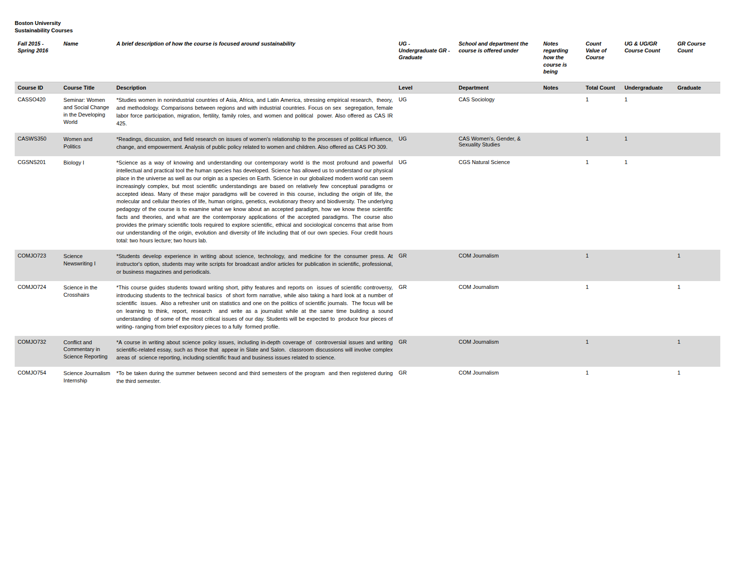Boston University
Sustainability Courses
| Fall 2015 - Spring 2016 | Name | A brief description of how the course is focused around sustainability | UG - Undergraduate GR - Graduate | School and department the course is offered under | Notes regarding how the course is being | Count Value of Course | UG & UG/GR Course Count | GR Course Count |
| Course ID | Course Title | Description | Level | Department | Notes | Total Count | Undergraduate | Graduate |
| CASSO420 | Seminar: Women and Social Change in the Developing World | *Studies women in nonindustrial countries of Asia, Africa, and Latin America, stressing empirical research, theory, and methodology. Comparisons between regions and with industrial countries. Focus on sex segregation, female labor force participation, migration, fertility, family roles, and women and political power. Also offered as CAS IR 425. | UG | CAS Sociology | | 1 | 1 | |
| CASWS350 | Women and Politics | *Readings, discussion, and field research on issues of women's relationship to the processes of political influence, change, and empowerment. Analysis of public policy related to women and children. Also offered as CAS PO 309. | UG | CAS Women's, Gender, & Sexuality Studies | | 1 | 1 | |
| CGSNS201 | Biology I | *Science as a way of knowing and understanding our contemporary world is the most profound and powerful intellectual and practical tool the human species has developed. Science has allowed us to understand our physical place in the universe as well as our origin as a species on Earth. Science in our globalized modern world can seem increasingly complex, but most scientific understandings are based on relatively few conceptual paradigms or accepted ideas. Many of these major paradigms will be covered in this course, including the origin of life, the molecular and cellular theories of life, human origins, genetics, evolutionary theory and biodiversity. The underlying pedagogy of the course is to examine what we know about an accepted paradigm, how we know these scientific facts and theories, and what are the contemporary applications of the accepted paradigms. The course also provides the primary scientific tools required to explore scientific, ethical and sociological concerns that arise from our understanding of the origin, evolution and diversity of life including that of our own species. Four credit hours total: two hours lecture; two hours lab. | UG | CGS Natural Science | | 1 | 1 | |
| COMJO723 | Science Newswriting I | *Students develop experience in writing about science, technology, and medicine for the consumer press. At instructor's option, students may write scripts for broadcast and/or articles for publication in scientific, professional, or business magazines and periodicals. | GR | COM Journalism | | 1 | | 1 |
| COMJO724 | Science in the Crosshairs | *This course guides students toward writing short, pithy features and reports on issues of scientific controversy, introducing students to the technical basics of short form narrative, while also taking a hard look at a number of scientific issues. Also a refresher unit on statistics and one on the politics of scientific journals. The focus will be on learning to think, report, research and write as a journalist while at the same time building a sound understanding of some of the most critical issues of our day. Students will be expected to produce four pieces of writing- ranging from brief expository pieces to a fully formed profile. | GR | COM Journalism | | 1 | | 1 |
| COMJO732 | Conflict and Commentary in Science Reporting | *A course in writing about science policy issues, including in-depth coverage of controversial issues and writing scientific-related essay, such as those that appear in Slate and Salon. classroom discussions will involve complex areas of science reporting, including scientific fraud and business issues related to science. | GR | COM Journalism | | 1 | | 1 |
| COMJO754 | Science Journalism Internship | *To be taken during the summer between second and third semesters of the program and then registered during the third semester. | GR | COM Journalism | | 1 | | 1 |